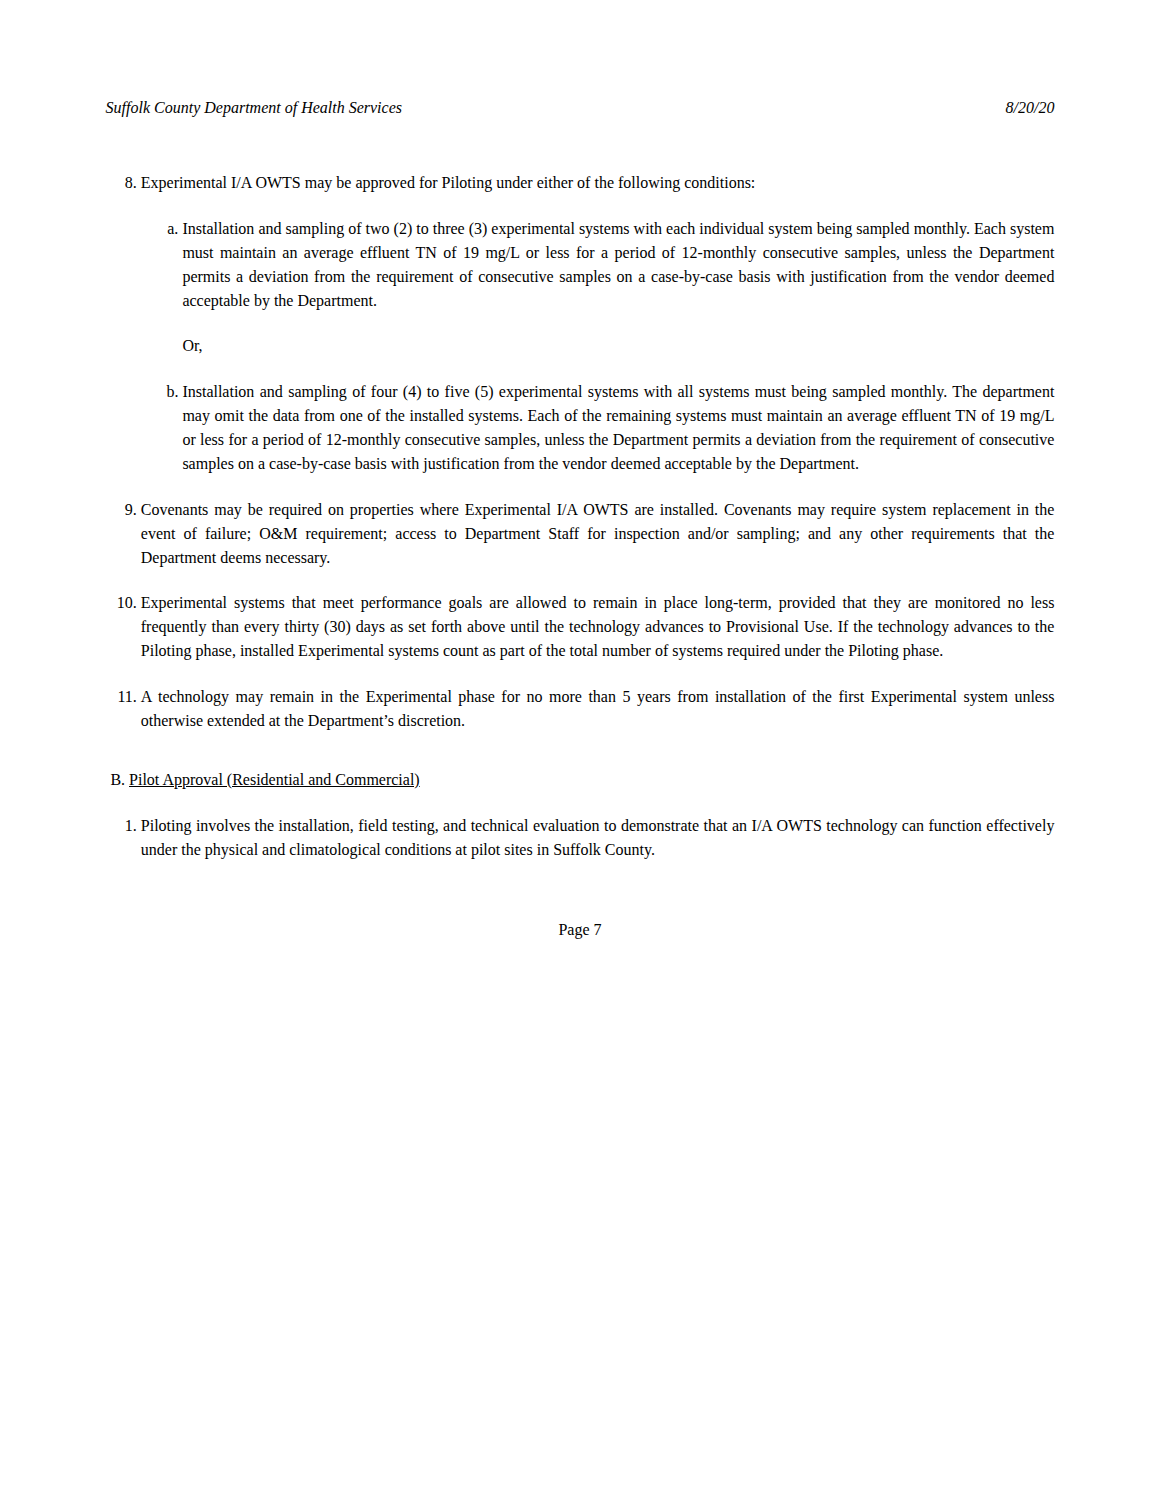Suffolk County Department of Health Services 8/20/20
Experimental I/A OWTS may be approved for Piloting under either of the following conditions:
Installation and sampling of two (2) to three (3) experimental systems with each individual system being sampled monthly. Each system must maintain an average effluent TN of 19 mg/L or less for a period of 12-monthly consecutive samples, unless the Department permits a deviation from the requirement of consecutive samples on a case-by-case basis with justification from the vendor deemed acceptable by the Department.
Or,
Installation and sampling of four (4) to five (5) experimental systems with all systems must being sampled monthly. The department may omit the data from one of the installed systems. Each of the remaining systems must maintain an average effluent TN of 19 mg/L or less for a period of 12-monthly consecutive samples, unless the Department permits a deviation from the requirement of consecutive samples on a case-by-case basis with justification from the vendor deemed acceptable by the Department.
Covenants may be required on properties where Experimental I/A OWTS are installed. Covenants may require system replacement in the event of failure; O&M requirement; access to Department Staff for inspection and/or sampling; and any other requirements that the Department deems necessary.
Experimental systems that meet performance goals are allowed to remain in place long-term, provided that they are monitored no less frequently than every thirty (30) days as set forth above until the technology advances to Provisional Use. If the technology advances to the Piloting phase, installed Experimental systems count as part of the total number of systems required under the Piloting phase.
A technology may remain in the Experimental phase for no more than 5 years from installation of the first Experimental system unless otherwise extended at the Department’s discretion.
B. Pilot Approval (Residential and Commercial)
Piloting involves the installation, field testing, and technical evaluation to demonstrate that an I/A OWTS technology can function effectively under the physical and climatological conditions at pilot sites in Suffolk County.
Page 7